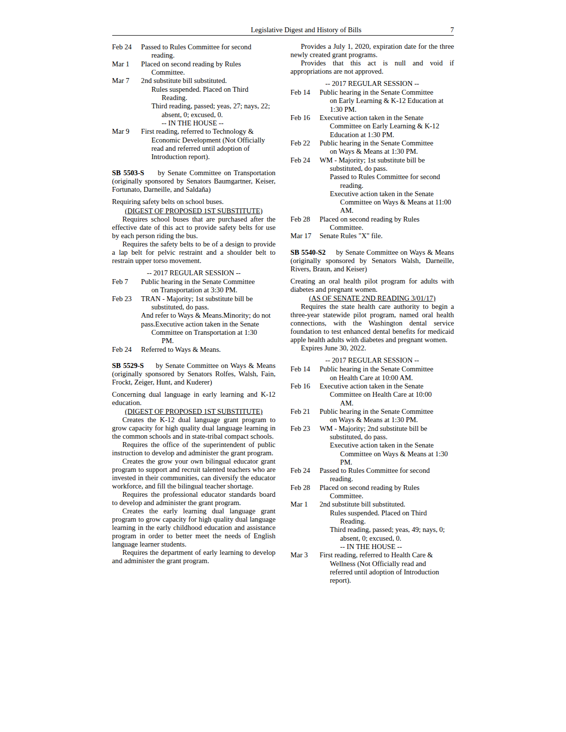Legislative Digest and History of Bills
7
| Feb 24 | Passed to Rules Committee for second reading. |
| Mar 1 | Placed on second reading by Rules Committee. |
| Mar 7 | 2nd substitute bill substituted. Rules suspended. Placed on Third Reading. Third reading, passed; yeas, 27; nays, 22; absent, 0; excused, 0. |
| | -- IN THE HOUSE -- |
| Mar 9 | First reading, referred to Technology & Economic Development (Not Officially read and referred until adoption of Introduction report). |
SB 5503-S by Senate Committee on Transportation (originally sponsored by Senators Baumgartner, Keiser, Fortunato, Darneille, and Saldaña)
Requiring safety belts on school buses.
(DIGEST OF PROPOSED 1ST SUBSTITUTE)
Requires school buses that are purchased after the effective date of this act to provide safety belts for use by each person riding the bus.
Requires the safety belts to be of a design to provide a lap belt for pelvic restraint and a shoulder belt to restrain upper torso movement.
-- 2017 REGULAR SESSION --
| Feb 7 | Public hearing in the Senate Committee on Transportation at 3:30 PM. |
| Feb 23 | TRAN - Majority; 1st substitute bill be substituted, do pass. And refer to Ways & Means. Minority; do not pass. Executive action taken in the Senate Committee on Transportation at 1:30 PM. |
| Feb 24 | Referred to Ways & Means. |
SB 5529-S by Senate Committee on Ways & Means (originally sponsored by Senators Rolfes, Walsh, Fain, Frockt, Zeiger, Hunt, and Kuderer)
Concerning dual language in early learning and K-12 education.
(DIGEST OF PROPOSED 1ST SUBSTITUTE)
Creates the K-12 dual language grant program to grow capacity for high quality dual language learning in the common schools and in state-tribal compact schools.
Requires the office of the superintendent of public instruction to develop and administer the grant program.
Creates the grow your own bilingual educator grant program to support and recruit talented teachers who are invested in their communities, can diversify the educator workforce, and fill the bilingual teacher shortage.
Requires the professional educator standards board to develop and administer the grant program.
Creates the early learning dual language grant program to grow capacity for high quality dual language learning in the early childhood education and assistance program in order to better meet the needs of English language learner students.
Requires the department of early learning to develop and administer the grant program.
Provides a July 1, 2020, expiration date for the three newly created grant programs.
Provides that this act is null and void if appropriations are not approved.
-- 2017 REGULAR SESSION --
| Feb 14 | Public hearing in the Senate Committee on Early Learning & K-12 Education at 1:30 PM. |
| Feb 16 | Executive action taken in the Senate Committee on Early Learning & K-12 Education at 1:30 PM. |
| Feb 22 | Public hearing in the Senate Committee on Ways & Means at 1:30 PM. |
| Feb 24 | WM - Majority; 1st substitute bill be substituted, do pass. Passed to Rules Committee for second reading. Executive action taken in the Senate Committee on Ways & Means at 11:00 AM. |
| Feb 28 | Placed on second reading by Rules Committee. |
| Mar 17 | Senate Rules "X" file. |
SB 5540-S2 by Senate Committee on Ways & Means (originally sponsored by Senators Walsh, Darneille, Rivers, Braun, and Keiser)
Creating an oral health pilot program for adults with diabetes and pregnant women.
(AS OF SENATE 2ND READING 3/01/17)
Requires the state health care authority to begin a three-year statewide pilot program, named oral health connections, with the Washington dental service foundation to test enhanced dental benefits for medicaid apple health adults with diabetes and pregnant women.
Expires June 30, 2022.
-- 2017 REGULAR SESSION --
| Feb 14 | Public hearing in the Senate Committee on Health Care at 10:00 AM. |
| Feb 16 | Executive action taken in the Senate Committee on Health Care at 10:00 AM. |
| Feb 21 | Public hearing in the Senate Committee on Ways & Means at 1:30 PM. |
| Feb 23 | WM - Majority; 2nd substitute bill be substituted, do pass. Executive action taken in the Senate Committee on Ways & Means at 1:30 PM. |
| Feb 24 | Passed to Rules Committee for second reading. |
| Feb 28 | Placed on second reading by Rules Committee. |
| Mar 1 | 2nd substitute bill substituted. Rules suspended. Placed on Third Reading. Third reading, passed; yeas, 49; nays, 0; absent, 0; excused, 0. |
| | -- IN THE HOUSE -- |
| Mar 3 | First reading, referred to Health Care & Wellness (Not Officially read and referred until adoption of Introduction report). |